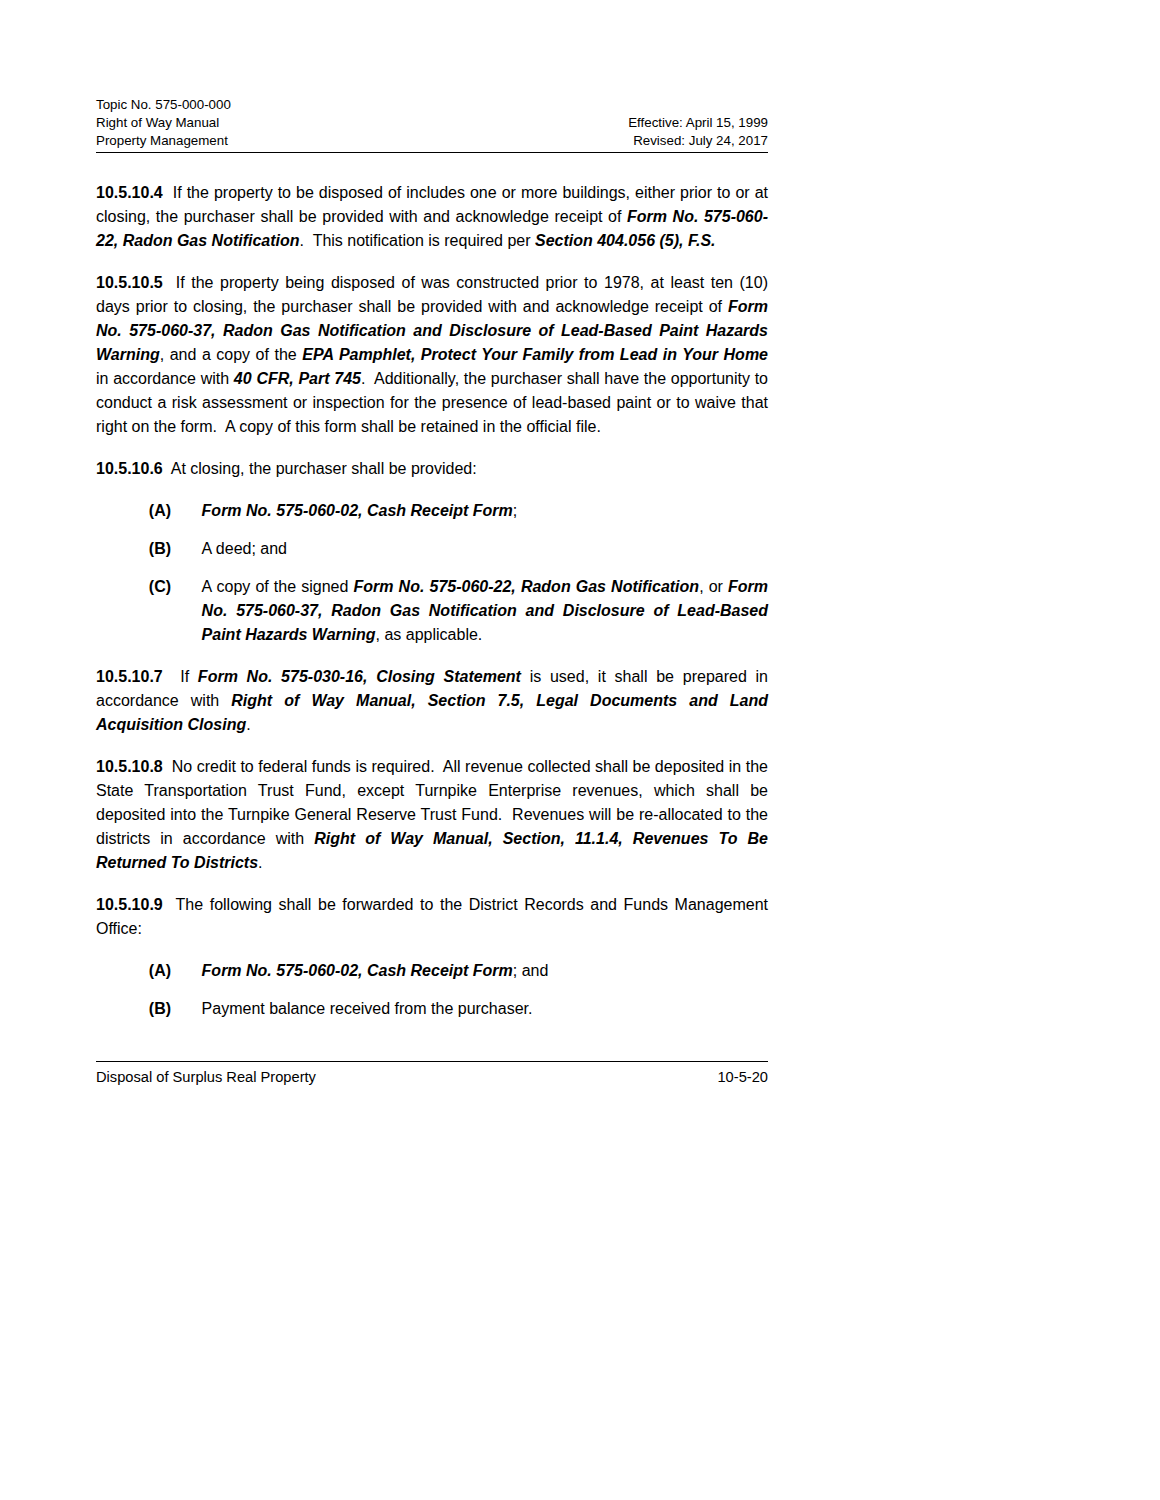Topic No. 575-000-000
Right of Way Manual
Property Management
Effective: April 15, 1999
Revised: July 24, 2017
10.5.10.4 If the property to be disposed of includes one or more buildings, either prior to or at closing, the purchaser shall be provided with and acknowledge receipt of Form No. 575-060-22, Radon Gas Notification. This notification is required per Section 404.056 (5), F.S.
10.5.10.5 If the property being disposed of was constructed prior to 1978, at least ten (10) days prior to closing, the purchaser shall be provided with and acknowledge receipt of Form No. 575-060-37, Radon Gas Notification and Disclosure of Lead-Based Paint Hazards Warning, and a copy of the EPA Pamphlet, Protect Your Family from Lead in Your Home in accordance with 40 CFR, Part 745. Additionally, the purchaser shall have the opportunity to conduct a risk assessment or inspection for the presence of lead-based paint or to waive that right on the form. A copy of this form shall be retained in the official file.
10.5.10.6 At closing, the purchaser shall be provided:
(A) Form No. 575-060-02, Cash Receipt Form;
(B) A deed; and
(C) A copy of the signed Form No. 575-060-22, Radon Gas Notification, or Form No. 575-060-37, Radon Gas Notification and Disclosure of Lead-Based Paint Hazards Warning, as applicable.
10.5.10.7 If Form No. 575-030-16, Closing Statement is used, it shall be prepared in accordance with Right of Way Manual, Section 7.5, Legal Documents and Land Acquisition Closing.
10.5.10.8 No credit to federal funds is required. All revenue collected shall be deposited in the State Transportation Trust Fund, except Turnpike Enterprise revenues, which shall be deposited into the Turnpike General Reserve Trust Fund. Revenues will be re-allocated to the districts in accordance with Right of Way Manual, Section, 11.1.4, Revenues To Be Returned To Districts.
10.5.10.9 The following shall be forwarded to the District Records and Funds Management Office:
(A) Form No. 575-060-02, Cash Receipt Form; and
(B) Payment balance received from the purchaser.
Disposal of Surplus Real Property
10-5-20